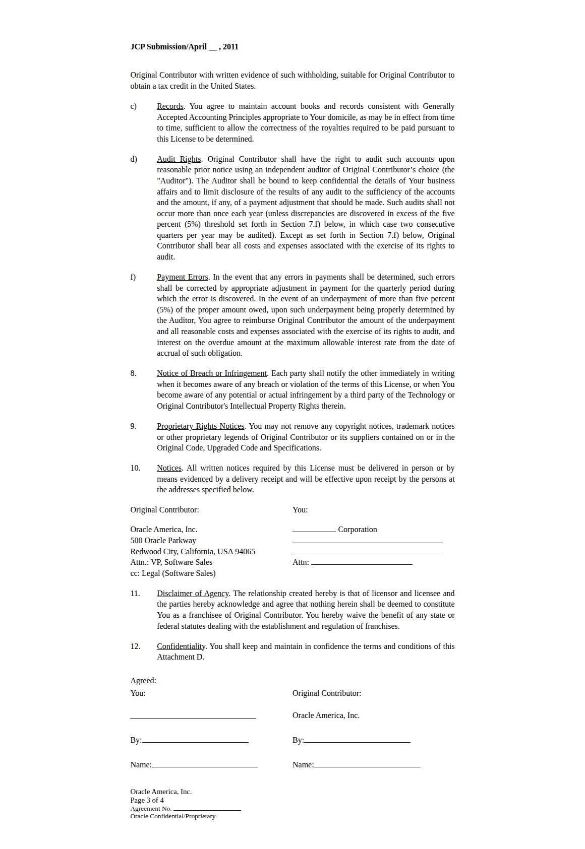JCP Submission/April __ , 2011
Original Contributor with written evidence of such withholding, suitable for Original Contributor to obtain a tax credit in the United States.
c)
Records. You agree to maintain account books and records consistent with Generally Accepted Accounting Principles appropriate to Your domicile, as may be in effect from time to time, sufficient to allow the correctness of the royalties required to be paid pursuant to this License to be determined.
d)
Audit Rights. Original Contributor shall have the right to audit such accounts upon reasonable prior notice using an independent auditor of Original Contributor’s choice (the "Auditor"). The Auditor shall be bound to keep confidential the details of Your business affairs and to limit disclosure of the results of any audit to the sufficiency of the accounts and the amount, if any, of a payment adjustment that should be made. Such audits shall not occur more than once each year (unless discrepancies are discovered in excess of the five percent (5%) threshold set forth in Section 7.f) below, in which case two consecutive quarters per year may be audited). Except as set forth in Section 7.f) below, Original Contributor shall bear all costs and expenses associated with the exercise of its rights to audit.
f)
Payment Errors. In the event that any errors in payments shall be determined, such errors shall be corrected by appropriate adjustment in payment for the quarterly period during which the error is discovered. In the event of an underpayment of more than five percent (5%) of the proper amount owed, upon such underpayment being properly determined by the Auditor, You agree to reimburse Original Contributor the amount of the underpayment and all reasonable costs and expenses associated with the exercise of its rights to audit, and interest on the overdue amount at the maximum allowable interest rate from the date of accrual of such obligation.
8.
Notice of Breach or Infringement. Each party shall notify the other immediately in writing when it becomes aware of any breach or violation of the terms of this License, or when You become aware of any potential or actual infringement by a third party of the Technology or Original Contributor's Intellectual Property Rights therein.
9.
Proprietary Rights Notices. You may not remove any copyright notices, trademark notices or other proprietary legends of Original Contributor or its suppliers contained on or in the Original Code, Upgraded Code and Specifications.
10.
Notices. All written notices required by this License must be delivered in person or by means evidenced by a delivery receipt and will be effective upon receipt by the persons at the addresses specified below.
| Original Contributor: | You: |
| Oracle America, Inc. 500 Oracle Parkway Redwood City, California, USA 94065 Attn.: VP, Software Sales cc: Legal (Software Sales) | Corporation Attn: |
11.
Disclaimer of Agency. The relationship created hereby is that of licensor and licensee and the parties hereby acknowledge and agree that nothing herein shall be deemed to constitute You as a franchisee of Original Contributor. You hereby waive the benefit of any state or federal statutes dealing with the establishment and regulation of franchises.
12.
Confidentiality. You shall keep and maintain in confidence the terms and conditions of this Attachment D.
Agreed:
| You: | Original Contributor: |
| | Oracle America, Inc. |
| By: | By: |
| Name: | Name: |
Oracle America, Inc.
Page 3 of 4
Agreement No.
Oracle Confidential/Proprietary